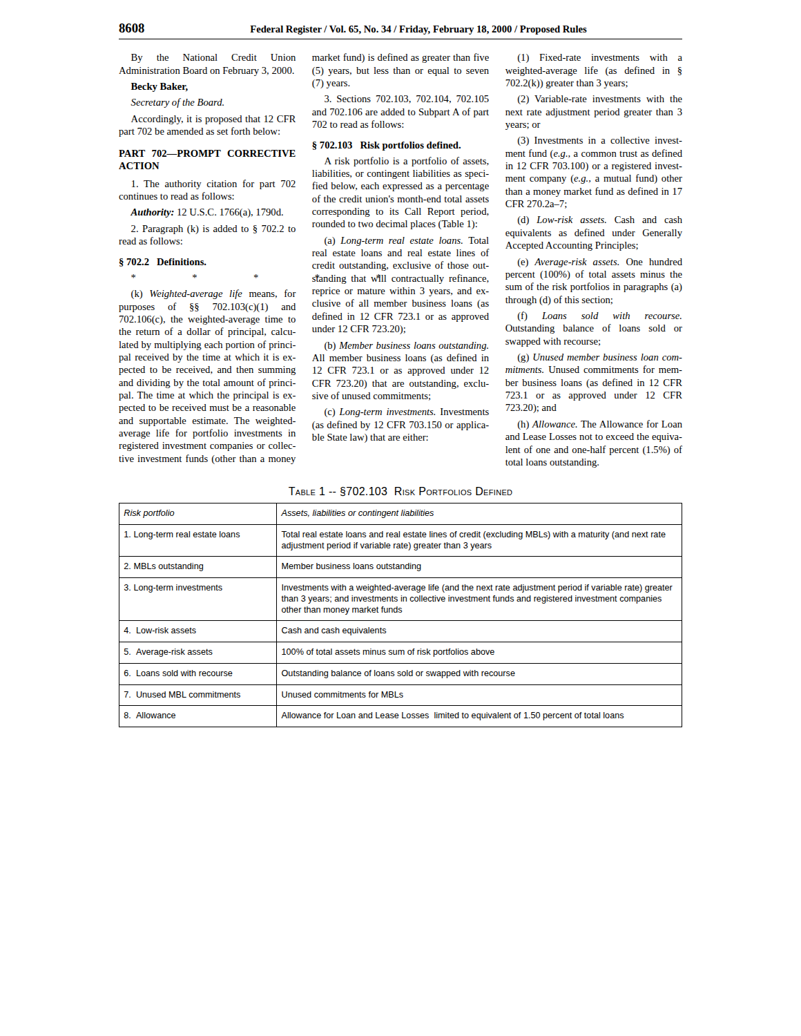8608 Federal Register / Vol. 65, No. 34 / Friday, February 18, 2000 / Proposed Rules
By the National Credit Union Administration Board on February 3, 2000.
Becky Baker,
Secretary of the Board.
Accordingly, it is proposed that 12 CFR part 702 be amended as set forth below:
PART 702—PROMPT CORRECTIVE ACTION
1. The authority citation for part 702 continues to read as follows:
Authority: 12 U.S.C. 1766(a), 1790d.
2. Paragraph (k) is added to § 702.2 to read as follows:
§ 702.2 Definitions.
* * * * *
(k) Weighted-average life means, for purposes of §§ 702.103(c)(1) and 702.106(c), the weighted-average time to the return of a dollar of principal, calculated by multiplying each portion of principal received by the time at which it is expected to be received, and then summing and dividing by the total amount of principal. The time at which the principal is expected to be received must be a reasonable and supportable estimate. The weighted-average life for portfolio investments in registered investment companies or collective investment funds (other than a money market fund) is defined as greater than five (5) years, but less than or equal to seven (7) years.
3. Sections 702.103, 702.104, 702.105 and 702.106 are added to Subpart A of part 702 to read as follows:
§ 702.103 Risk portfolios defined.
A risk portfolio is a portfolio of assets, liabilities, or contingent liabilities as specified below, each expressed as a percentage of the credit union's month-end total assets corresponding to its Call Report period, rounded to two decimal places (Table 1):
(a) Long-term real estate loans. Total real estate loans and real estate lines of credit outstanding, exclusive of those outstanding that will contractually refinance, reprice or mature within 3 years, and exclusive of all member business loans (as defined in 12 CFR 723.1 or as approved under 12 CFR 723.20);
(b) Member business loans outstanding. All member business loans (as defined in 12 CFR 723.1 or as approved under 12 CFR 723.20) that are outstanding, exclusive of unused commitments;
(c) Long-term investments. Investments (as defined by 12 CFR 703.150 or applicable State law) that are either:
(1) Fixed-rate investments with a weighted-average life (as defined in § 702.2(k)) greater than 3 years;
(2) Variable-rate investments with the next rate adjustment period greater than 3 years; or
(3) Investments in a collective investment fund (e.g., a common trust as defined in 12 CFR 703.100) or a registered investment company (e.g., a mutual fund) other than a money market fund as defined in 17 CFR 270.2a–7;
(d) Low-risk assets. Cash and cash equivalents as defined under Generally Accepted Accounting Principles;
(e) Average-risk assets. One hundred percent (100%) of total assets minus the sum of the risk portfolios in paragraphs (a) through (d) of this section;
(f) Loans sold with recourse. Outstanding balance of loans sold or swapped with recourse;
(g) Unused member business loan commitments. Unused commitments for member business loans (as defined in 12 CFR 723.1 or as approved under 12 CFR 723.20); and
(h) Allowance. The Allowance for Loan and Lease Losses not to exceed the equivalent of one and one-half percent (1.5%) of total loans outstanding.
T able 1 -- §702.103 R isk P ortfolios D efined
| Risk portfolio | Assets, liabilities or contingent liabilities |
| --- | --- |
| 1. Long-term real estate loans | Total real estate loans and real estate lines of credit (excluding MBLs) with a maturity (and next rate adjustment period if variable rate) greater than 3 years |
| 2. MBLs outstanding | Member business loans outstanding |
| 3. Long-term investments | Investments with a weighted-average life (and the next rate adjustment period if variable rate) greater than 3 years; and investments in collective investment funds and registered investment companies other than money market funds |
| 4. Low-risk assets | Cash and cash equivalents |
| 5. Average-risk assets | 100% of total assets minus sum of risk portfolios above |
| 6. Loans sold with recourse | Outstanding balance of loans sold or swapped with recourse |
| 7. Unused MBL commitments | Unused commitments for MBLs |
| 8. Allowance | Allowance for Loan and Lease Losses limited to equivalent of 1.50 percent of total loans |